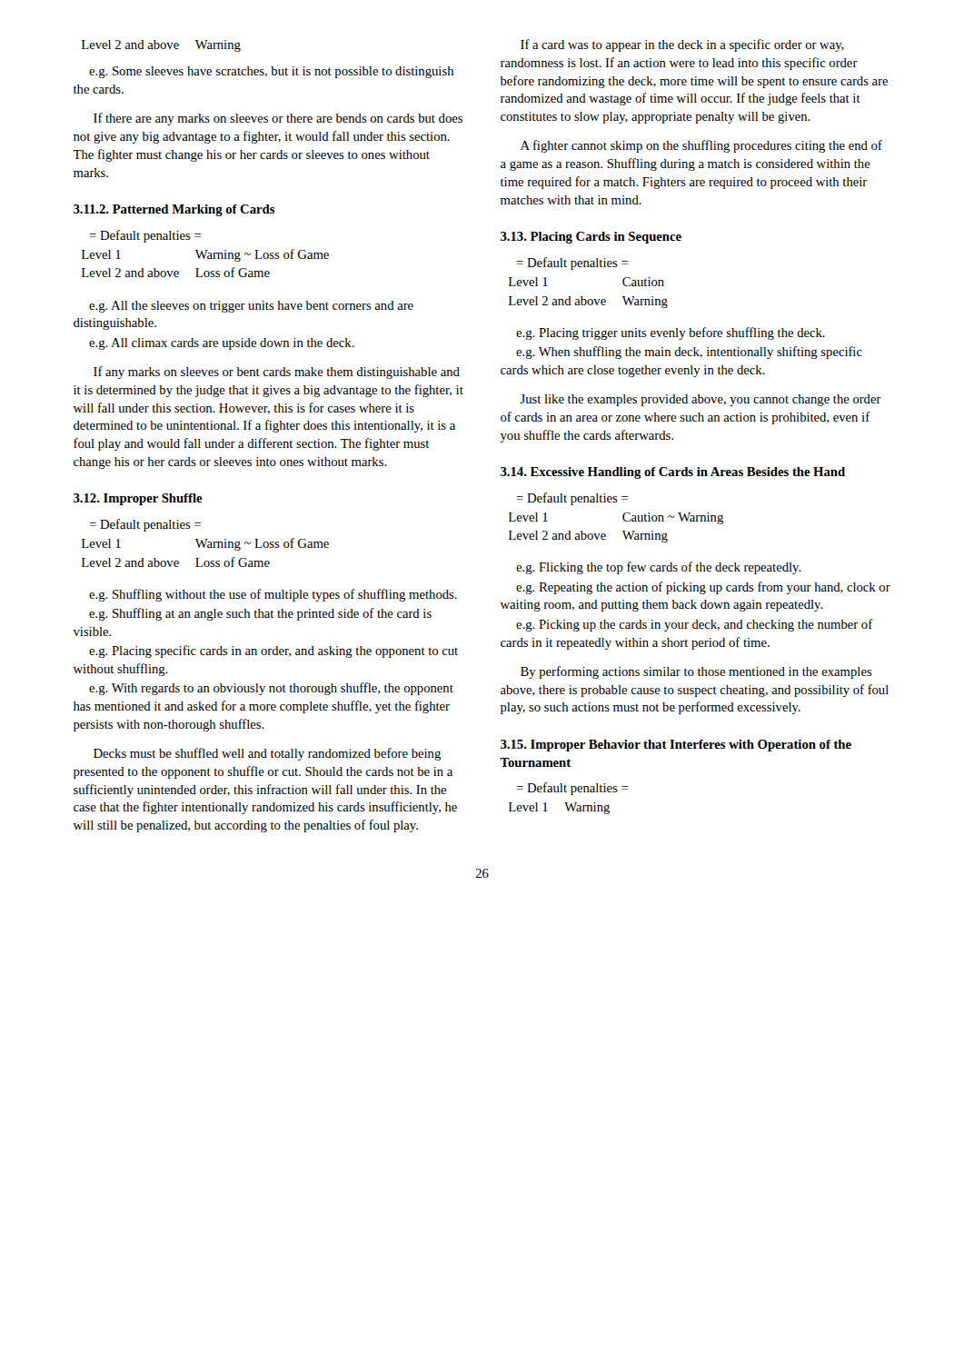| Level 2 and above | Warning |
e.g. Some sleeves have scratches, but it is not possible to distinguish the cards.
If there are any marks on sleeves or there are bends on cards but does not give any big advantage to a fighter, it would fall under this section. The fighter must change his or her cards or sleeves to ones without marks.
3.11.2. Patterned Marking of Cards
= Default penalties =
| Level 1 | Warning ~ Loss of Game |
| Level 2 and above | Loss of Game |
e.g. All the sleeves on trigger units have bent corners and are distinguishable.
e.g. All climax cards are upside down in the deck.
If any marks on sleeves or bent cards make them distinguishable and it is determined by the judge that it gives a big advantage to the fighter, it will fall under this section. However, this is for cases where it is determined to be unintentional. If a fighter does this intentionally, it is a foul play and would fall under a different section. The fighter must change his or her cards or sleeves into ones without marks.
3.12. Improper Shuffle
= Default penalties =
| Level 1 | Warning ~ Loss of Game |
| Level 2 and above | Loss of Game |
e.g. Shuffling without the use of multiple types of shuffling methods.
e.g. Shuffling at an angle such that the printed side of the card is visible.
e.g. Placing specific cards in an order, and asking the opponent to cut without shuffling.
e.g. With regards to an obviously not thorough shuffle, the opponent has mentioned it and asked for a more complete shuffle, yet the fighter persists with non-thorough shuffles.
Decks must be shuffled well and totally randomized before being presented to the opponent to shuffle or cut. Should the cards not be in a sufficiently unintended order, this infraction will fall under this. In the case that the fighter intentionally randomized his cards insufficiently, he will still be penalized, but according to the penalties of foul play.
If a card was to appear in the deck in a specific order or way, randomness is lost. If an action were to lead into this specific order before randomizing the deck, more time will be spent to ensure cards are randomized and wastage of time will occur. If the judge feels that it constitutes to slow play, appropriate penalty will be given.
A fighter cannot skimp on the shuffling procedures citing the end of a game as a reason. Shuffling during a match is considered within the time required for a match. Fighters are required to proceed with their matches with that in mind.
3.13. Placing Cards in Sequence
= Default penalties =
| Level 1 | Caution |
| Level 2 and above | Warning |
e.g. Placing trigger units evenly before shuffling the deck.
e.g. When shuffling the main deck, intentionally shifting specific cards which are close together evenly in the deck.
Just like the examples provided above, you cannot change the order of cards in an area or zone where such an action is prohibited, even if you shuffle the cards afterwards.
3.14. Excessive Handling of Cards in Areas Besides the Hand
= Default penalties =
| Level 1 | Caution ~ Warning |
| Level 2 and above | Warning |
e.g. Flicking the top few cards of the deck repeatedly.
e.g. Repeating the action of picking up cards from your hand, clock or waiting room, and putting them back down again repeatedly.
e.g. Picking up the cards in your deck, and checking the number of cards in it repeatedly within a short period of time.
By performing actions similar to those mentioned in the examples above, there is probable cause to suspect cheating, and possibility of foul play, so such actions must not be performed excessively.
3.15. Improper Behavior that Interferes with Operation of the Tournament
= Default penalties =
| Level 1 | Warning |
26